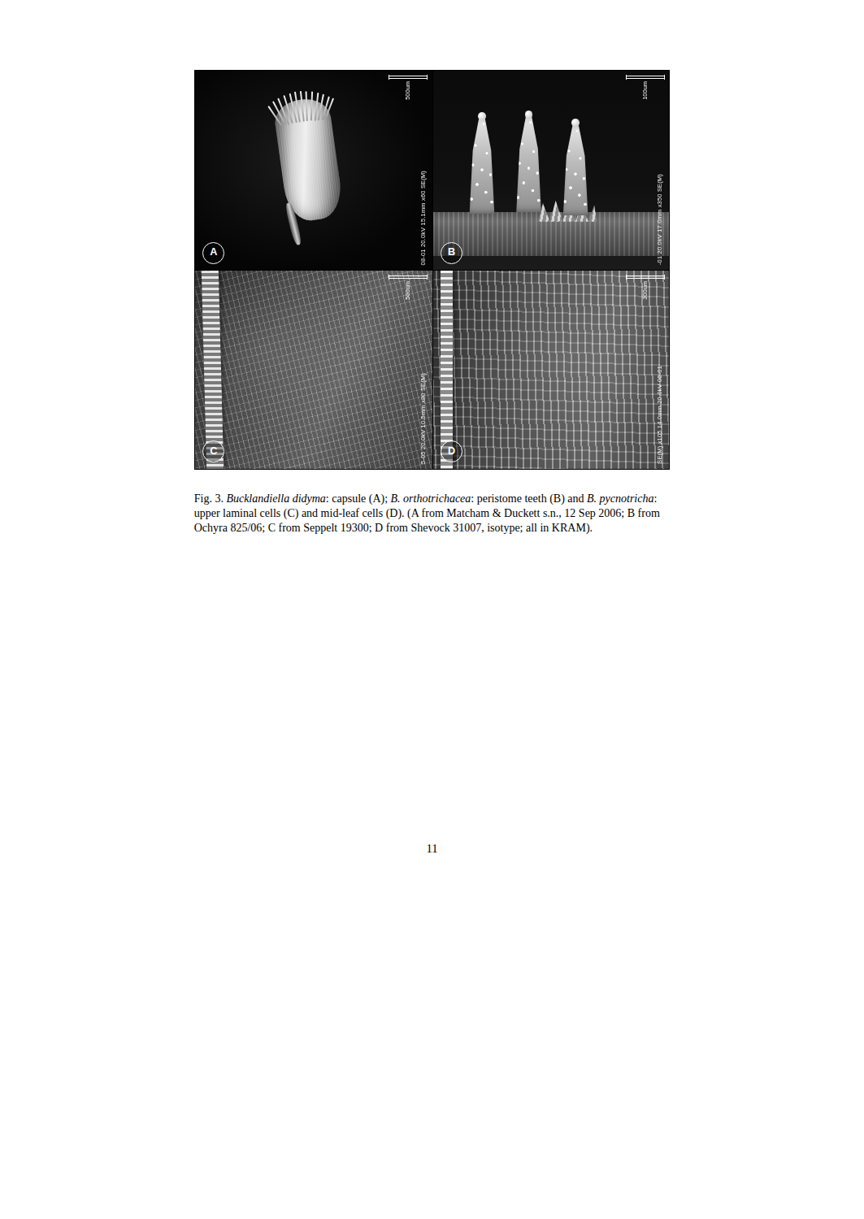500um
08-01 20.0kV 15.1mm x60 SE(M)
A
100um
-01 20.0kV 17.0mm x350 SE(M)
B
500um
5-05 20.0kV 10.5mm x80 SE(M)
C
300um
SE(M) x105 14.0mm 20.0kV 06-01
D
Fig. 3. Bucklandiella didyma: capsule (A); B. orthotrichacea: peristome teeth (B) and B. pycnotricha: upper laminal cells (C) and mid-leaf cells (D). (A from Matcham & Duckett s.n., 12 Sep 2006; B from Ochyra 825/06; C from Seppelt 19300; D from Shevock 31007, isotype; all in KRAM).
11